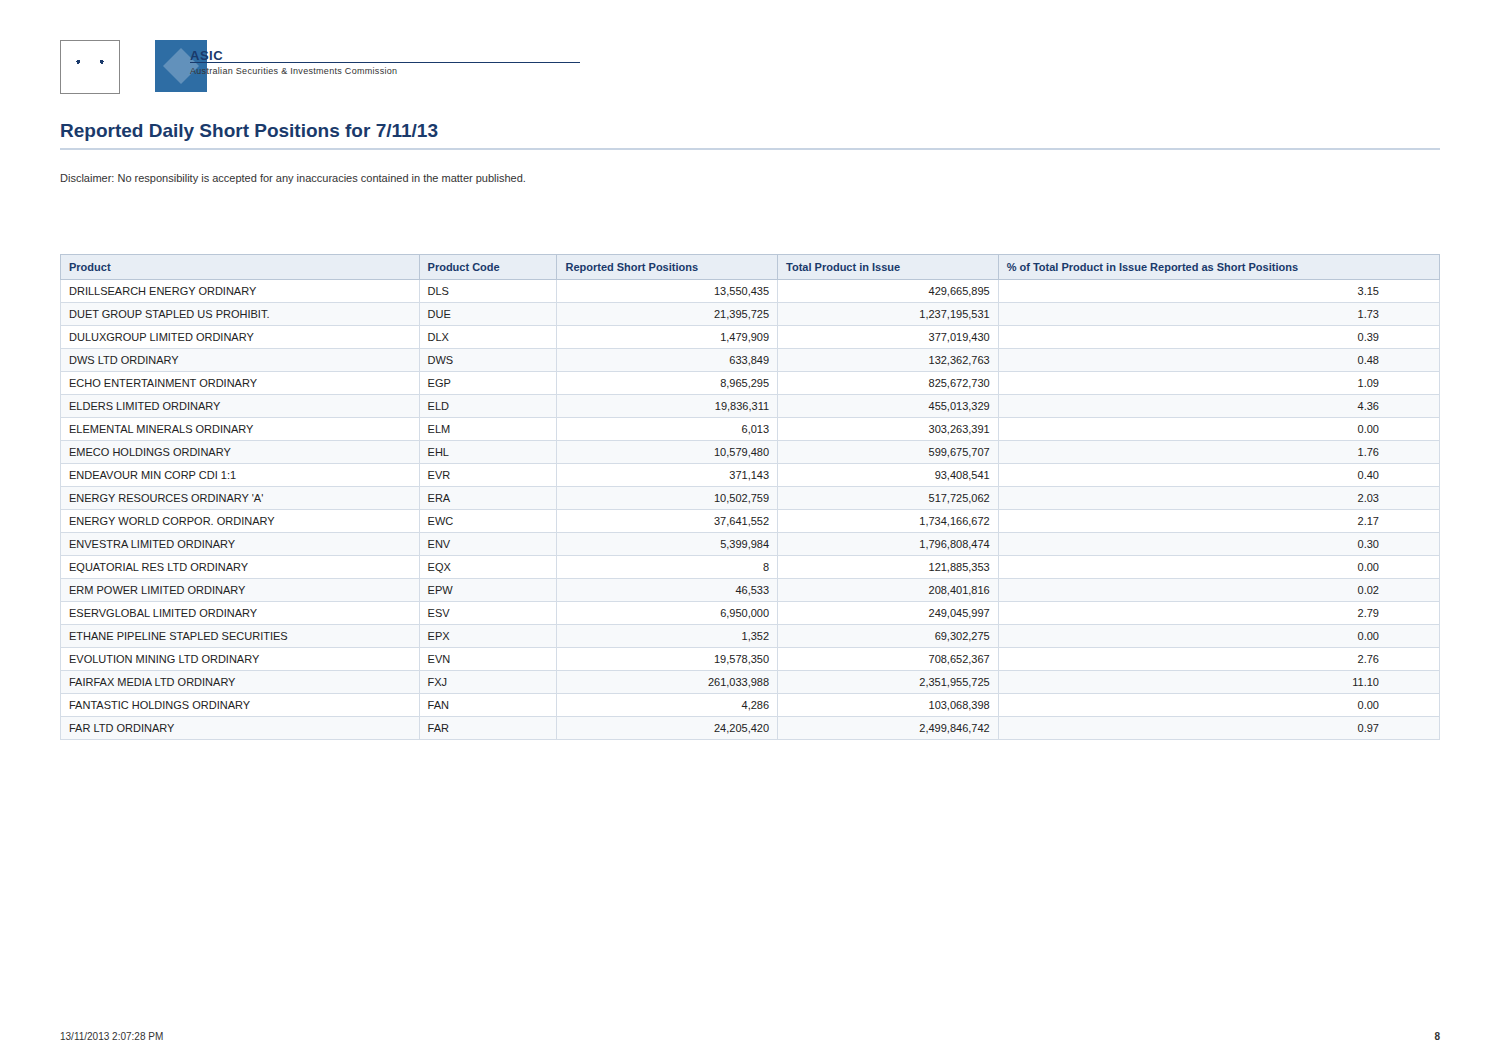ASIC
Australian Securities & Investments Commission
Reported Daily Short Positions for 7/11/13
Disclaimer: No responsibility is accepted for any inaccuracies contained in the matter published.
| Product | Product Code | Reported Short Positions | Total Product in Issue | % of Total Product in Issue Reported as Short Positions |
| --- | --- | --- | --- | --- |
| DRILLSEARCH ENERGY ORDINARY | DLS | 13,550,435 | 429,665,895 | 3.15 |
| DUET GROUP STAPLED US PROHIBIT. | DUE | 21,395,725 | 1,237,195,531 | 1.73 |
| DULUXGROUP LIMITED ORDINARY | DLX | 1,479,909 | 377,019,430 | 0.39 |
| DWS LTD ORDINARY | DWS | 633,849 | 132,362,763 | 0.48 |
| ECHO ENTERTAINMENT ORDINARY | EGP | 8,965,295 | 825,672,730 | 1.09 |
| ELDERS LIMITED ORDINARY | ELD | 19,836,311 | 455,013,329 | 4.36 |
| ELEMENTAL MINERALS ORDINARY | ELM | 6,013 | 303,263,391 | 0.00 |
| EMECO HOLDINGS ORDINARY | EHL | 10,579,480 | 599,675,707 | 1.76 |
| ENDEAVOUR MIN CORP CDI 1:1 | EVR | 371,143 | 93,408,541 | 0.40 |
| ENERGY RESOURCES ORDINARY 'A' | ERA | 10,502,759 | 517,725,062 | 2.03 |
| ENERGY WORLD CORPOR. ORDINARY | EWC | 37,641,552 | 1,734,166,672 | 2.17 |
| ENVESTRA LIMITED ORDINARY | ENV | 5,399,984 | 1,796,808,474 | 0.30 |
| EQUATORIAL RES LTD ORDINARY | EQX | 8 | 121,885,353 | 0.00 |
| ERM POWER LIMITED ORDINARY | EPW | 46,533 | 208,401,816 | 0.02 |
| ESERVGLOBAL LIMITED ORDINARY | ESV | 6,950,000 | 249,045,997 | 2.79 |
| ETHANE PIPELINE STAPLED SECURITIES | EPX | 1,352 | 69,302,275 | 0.00 |
| EVOLUTION MINING LTD ORDINARY | EVN | 19,578,350 | 708,652,367 | 2.76 |
| FAIRFAX MEDIA LTD ORDINARY | FXJ | 261,033,988 | 2,351,955,725 | 11.10 |
| FANTASTIC HOLDINGS ORDINARY | FAN | 4,286 | 103,068,398 | 0.00 |
| FAR LTD ORDINARY | FAR | 24,205,420 | 2,499,846,742 | 0.97 |
13/11/2013 2:07:28 PM 8